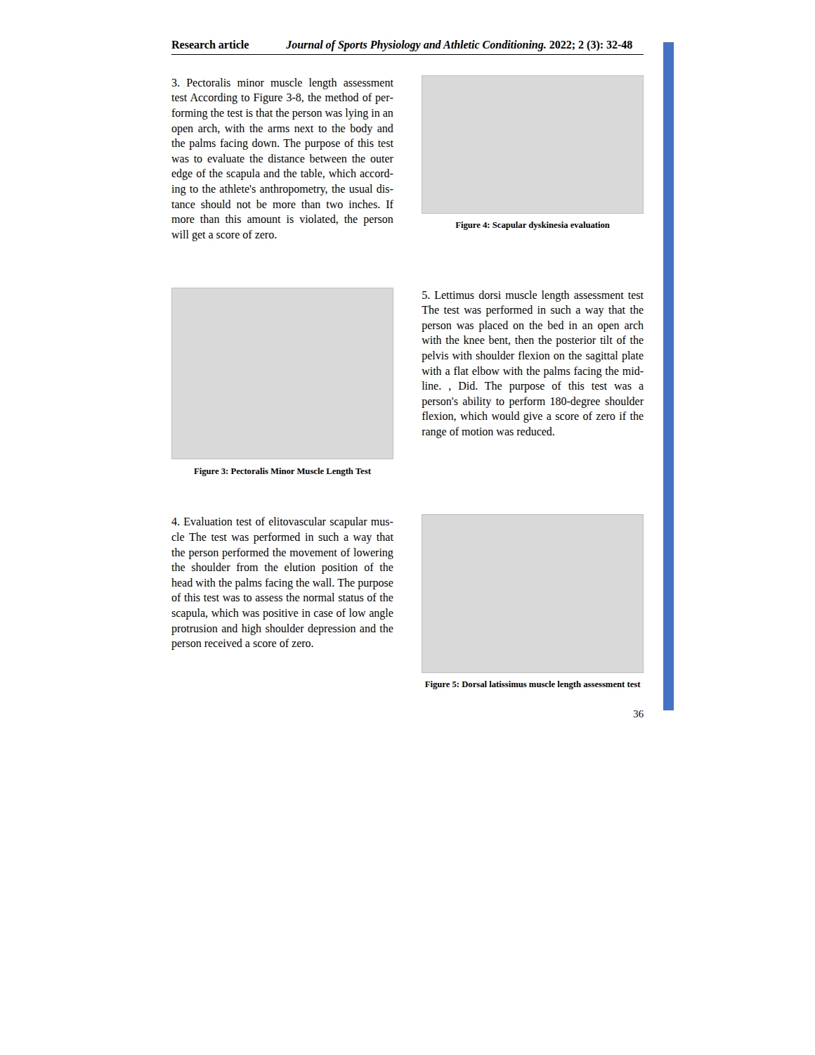Research article Journal of Sports Physiology and Athletic Conditioning. 2022; 2 (3): 32-48
3. Pectoralis minor muscle length assessment test According to Figure 3-8, the method of performing the test is that the person was lying in an open arch, with the arms next to the body and the palms facing down. The purpose of this test was to evaluate the distance between the outer edge of the scapula and the table, which according to the athlete's anthropometry, the usual distance should not be more than two inches. If more than this amount is violated, the person will get a score of zero.
Figure 4: Scapular dyskinesia evaluation
Figure 3: Pectoralis Minor Muscle Length Test
5. Lettimus dorsi muscle length assessment test The test was performed in such a way that the person was placed on the bed in an open arch with the knee bent, then the posterior tilt of the pelvis with shoulder flexion on the sagittal plate with a flat elbow with the palms facing the midline. , Did. The purpose of this test was a person's ability to perform 180-degree shoulder flexion, which would give a score of zero if the range of motion was reduced.
4. Evaluation test of elitovascular scapular muscle The test was performed in such a way that the person performed the movement of lowering the shoulder from the elution position of the head with the palms facing the wall. The purpose of this test was to assess the normal status of the scapula, which was positive in case of low angle protrusion and high shoulder depression and the person received a score of zero.
Figure 5: Dorsal latissimus muscle length assessment test
36